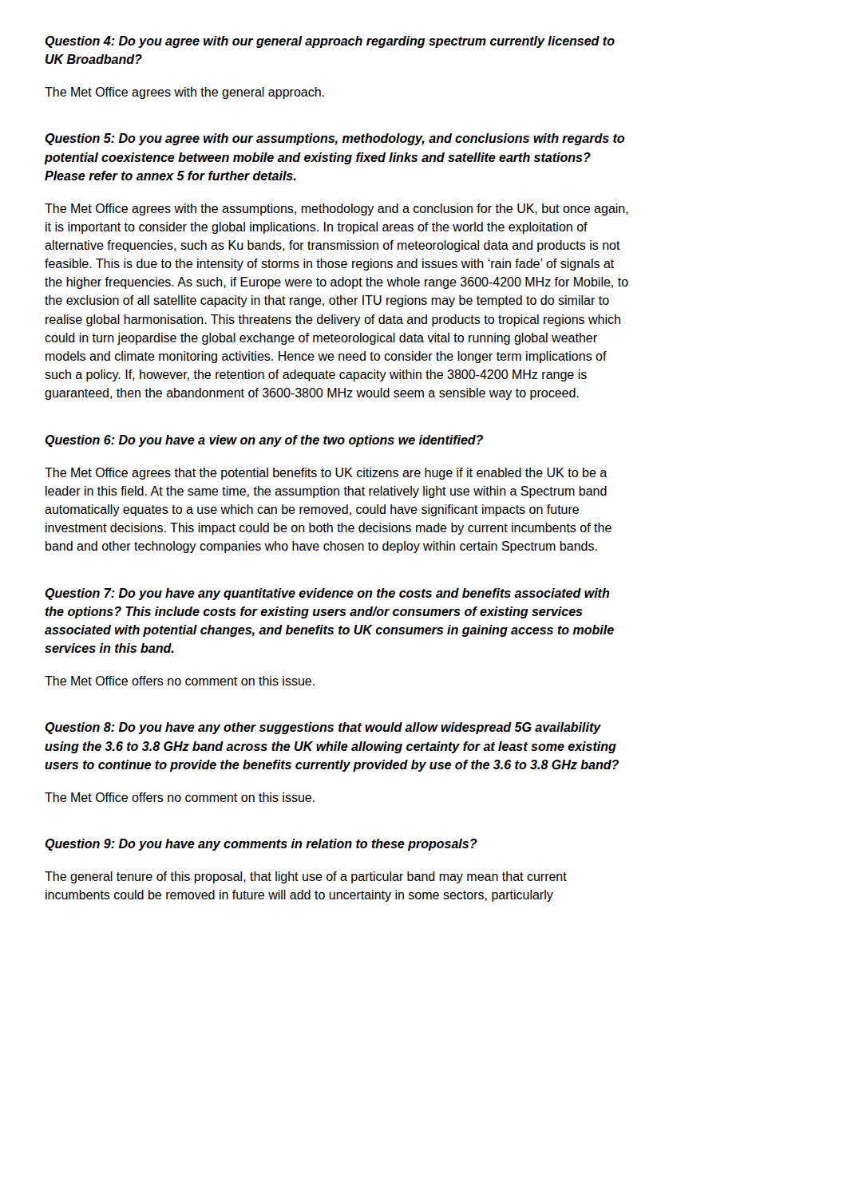Question 4: Do you agree with our general approach regarding spectrum currently licensed to UK Broadband?
The Met Office agrees with the general approach.
Question 5: Do you agree with our assumptions, methodology, and conclusions with regards to potential coexistence between mobile and existing fixed links and satellite earth stations? Please refer to annex 5 for further details.
The Met Office agrees with the assumptions, methodology and a conclusion for the UK, but once again, it is important to consider the global implications. In tropical areas of the world the exploitation of alternative frequencies, such as Ku bands, for transmission of meteorological data and products is not feasible. This is due to the intensity of storms in those regions and issues with ‘rain fade’ of signals at the higher frequencies. As such, if Europe were to adopt the whole range 3600-4200 MHz for Mobile, to the exclusion of all satellite capacity in that range, other ITU regions may be tempted to do similar to realise global harmonisation. This threatens the delivery of data and products to tropical regions which could in turn jeopardise the global exchange of meteorological data vital to running global weather models and climate monitoring activities. Hence we need to consider the longer term implications of such a policy. If, however, the retention of adequate capacity within the 3800-4200 MHz range is guaranteed, then the abandonment of 3600-3800 MHz would seem a sensible way to proceed.
Question 6: Do you have a view on any of the two options we identified?
The Met Office agrees that the potential benefits to UK citizens are huge if it enabled the UK to be a leader in this field. At the same time, the assumption that relatively light use within a Spectrum band automatically equates to a use which can be removed, could have significant impacts on future investment decisions. This impact could be on both the decisions made by current incumbents of the band and other technology companies who have chosen to deploy within certain Spectrum bands.
Question 7: Do you have any quantitative evidence on the costs and benefits associated with the options? This include costs for existing users and/or consumers of existing services associated with potential changes, and benefits to UK consumers in gaining access to mobile services in this band.
The Met Office offers no comment on this issue.
Question 8: Do you have any other suggestions that would allow widespread 5G availability using the 3.6 to 3.8 GHz band across the UK while allowing certainty for at least some existing users to continue to provide the benefits currently provided by use of the 3.6 to 3.8 GHz band?
The Met Office offers no comment on this issue.
Question 9: Do you have any comments in relation to these proposals?
The general tenure of this proposal, that light use of a particular band may mean that current incumbents could be removed in future will add to uncertainty in some sectors, particularly